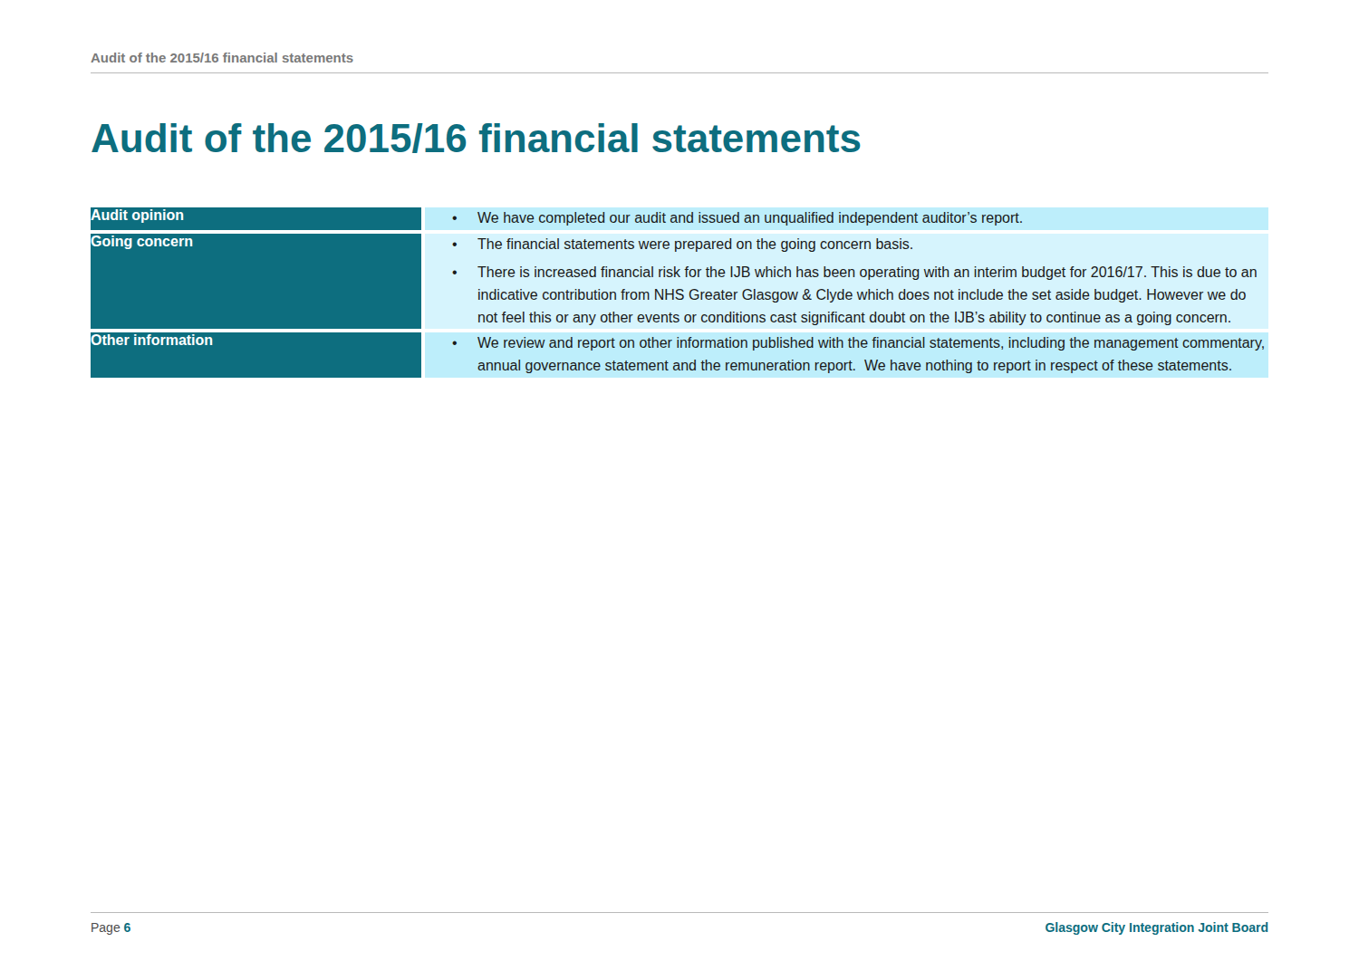Audit of the 2015/16 financial statements
Audit of the 2015/16 financial statements
| Audit opinion | We have completed our audit and issued an unqualified independent auditor’s report. |
| Going concern | The financial statements were prepared on the going concern basis. There is increased financial risk for the IJB which has been operating with an interim budget for 2016/17. This is due to an indicative contribution from NHS Greater Glasgow & Clyde which does not include the set aside budget. However we do not feel this or any other events or conditions cast significant doubt on the IJB’s ability to continue as a going concern. |
| Other information | We review and report on other information published with the financial statements, including the management commentary, annual governance statement and the remuneration report. We have nothing to report in respect of these statements. |
Page 6
Glasgow City Integration Joint Board